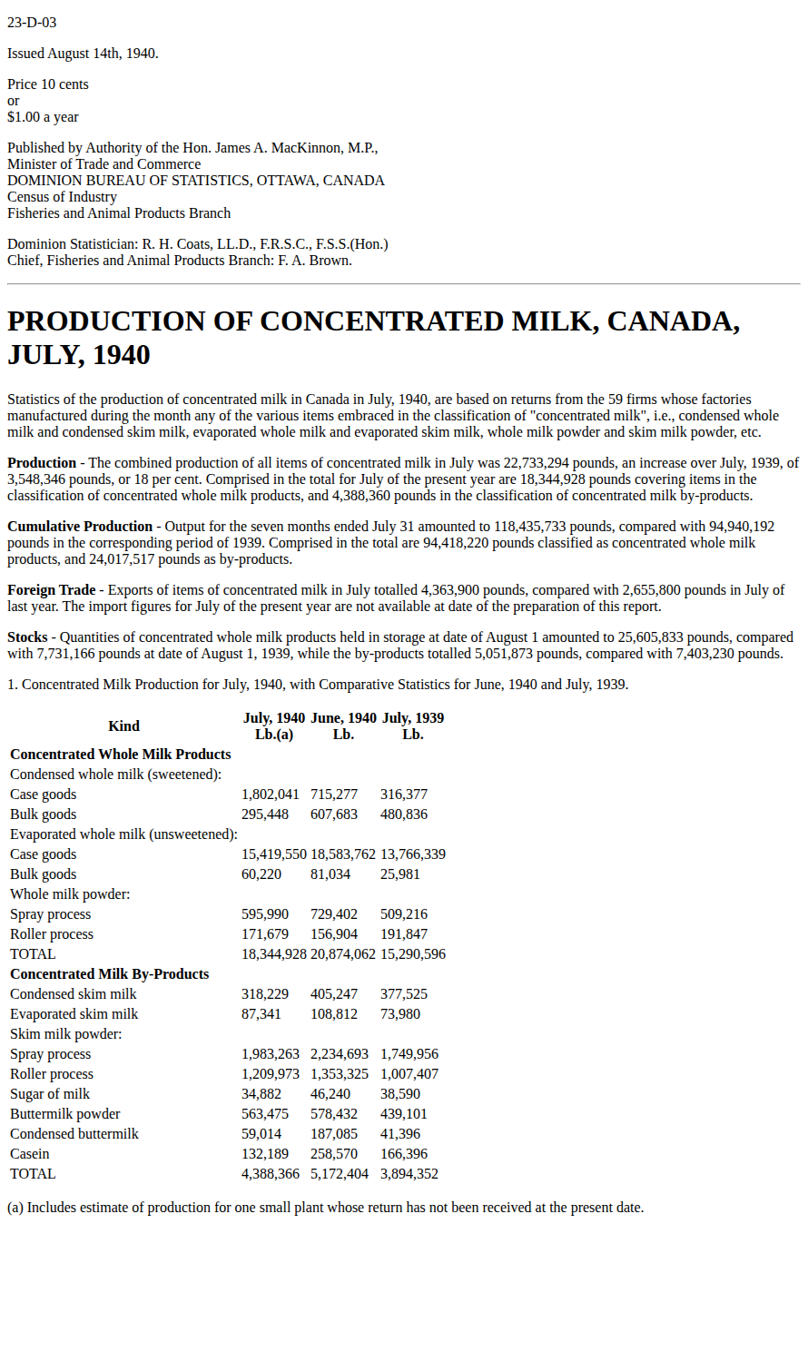23-D-03
Issued August 14th, 1940.
Price 10 cents
or
$1.00 a year
Published by Authority of the Hon. James A. MacKinnon, M.P.,
Minister of Trade and Commerce
DOMINION BUREAU OF STATISTICS, OTTAWA, CANADA
Census of Industry
Fisheries and Animal Products Branch
Dominion Statistician: R. H. Coats, LL.D., F.R.S.C., F.S.S.(Hon.)
Chief, Fisheries and Animal Products Branch: F. A. Brown.
PRODUCTION OF CONCENTRATED MILK, CANADA, JULY, 1940
Statistics of the production of concentrated milk in Canada in July, 1940, are based on returns from the 59 firms whose factories manufactured during the month any of the various items embraced in the classification of "concentrated milk", i.e., condensed whole milk and condensed skim milk, evaporated whole milk and evaporated skim milk, whole milk powder and skim milk powder, etc.
Production - The combined production of all items of concentrated milk in July was 22,733,294 pounds, an increase over July, 1939, of 3,548,346 pounds, or 18 per cent. Comprised in the total for July of the present year are 18,344,928 pounds covering items in the classification of concentrated whole milk products, and 4,388,360 pounds in the classification of concentrated milk by-products.
Cumulative Production - Output for the seven months ended July 31 amounted to 118,435,733 pounds, compared with 94,940,192 pounds in the corresponding period of 1939. Comprised in the total are 94,418,220 pounds classified as concentrated whole milk products, and 24,017,517 pounds as by-products.
Foreign Trade - Exports of items of concentrated milk in July totalled 4,363,900 pounds, compared with 2,655,800 pounds in July of last year. The import figures for July of the present year are not available at date of the preparation of this report.
Stocks - Quantities of concentrated whole milk products held in storage at date of August 1 amounted to 25,605,833 pounds, compared with 7,731,166 pounds at date of August 1, 1939, while the by-products totalled 5,051,873 pounds, compared with 7,403,230 pounds.
1. Concentrated Milk Production for July, 1940, with Comparative Statistics for June, 1940 and July, 1939.
| Kind | July, 1940 Lb.(a) | June, 1940 Lb. | July, 1939 Lb. |
| --- | --- | --- | --- |
| Concentrated Whole Milk Products |
| Condensed whole milk (sweetened): | | | |
| Case goods | 1,802,041 | 715,277 | 316,377 |
| Bulk goods | 295,448 | 607,683 | 480,836 |
| Evaporated whole milk (unsweetened): | | | |
| Case goods | 15,419,550 | 18,583,762 | 13,766,339 |
| Bulk goods | 60,220 | 81,034 | 25,981 |
| Whole milk powder: | | | |
| Spray process | 595,990 | 729,402 | 509,216 |
| Roller process | 171,679 | 156,904 | 191,847 |
| TOTAL | 18,344,928 | 20,874,062 | 15,290,596 |
| Concentrated Milk By-Products |
| Condensed skim milk | 318,229 | 405,247 | 377,525 |
| Evaporated skim milk | 87,341 | 108,812 | 73,980 |
| Skim milk powder: | | | |
| Spray process | 1,983,263 | 2,234,693 | 1,749,956 |
| Roller process | 1,209,973 | 1,353,325 | 1,007,407 |
| Sugar of milk | 34,882 | 46,240 | 38,590 |
| Buttermilk powder | 563,475 | 578,432 | 439,101 |
| Condensed buttermilk | 59,014 | 187,085 | 41,396 |
| Casein | 132,189 | 258,570 | 166,396 |
| TOTAL | 4,388,366 | 5,172,404 | 3,894,352 |
(a) Includes estimate of production for one small plant whose return has not been received at the present date.